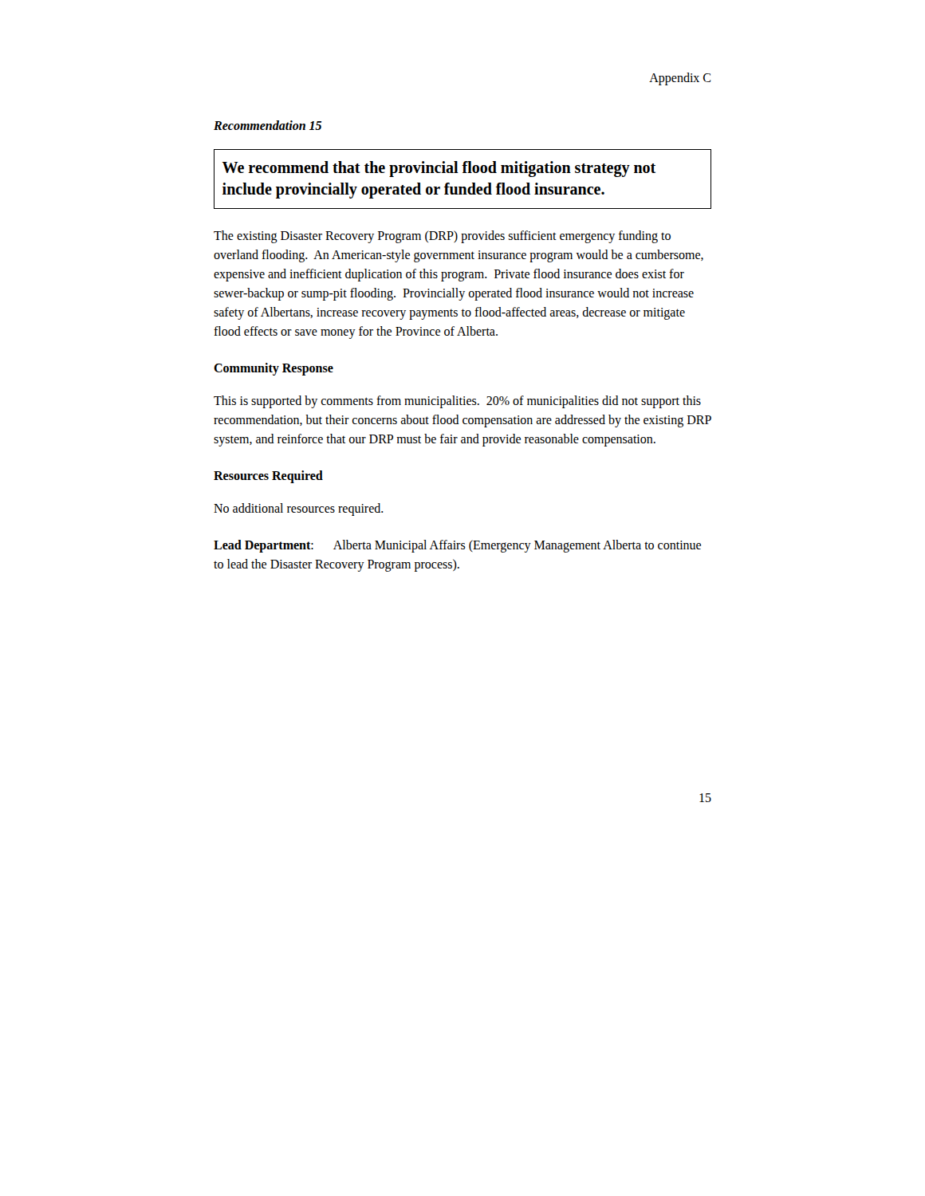Appendix C
Recommendation 15
We recommend that the provincial flood mitigation strategy not include provincially operated or funded flood insurance.
The existing Disaster Recovery Program (DRP) provides sufficient emergency funding to overland flooding. An American-style government insurance program would be a cumbersome, expensive and inefficient duplication of this program. Private flood insurance does exist for sewer-backup or sump-pit flooding. Provincially operated flood insurance would not increase safety of Albertans, increase recovery payments to flood-affected areas, decrease or mitigate flood effects or save money for the Province of Alberta.
Community Response
This is supported by comments from municipalities. 20% of municipalities did not support this recommendation, but their concerns about flood compensation are addressed by the existing DRP system, and reinforce that our DRP must be fair and provide reasonable compensation.
Resources Required
No additional resources required.
Lead Department: Alberta Municipal Affairs (Emergency Management Alberta to continue to lead the Disaster Recovery Program process).
15